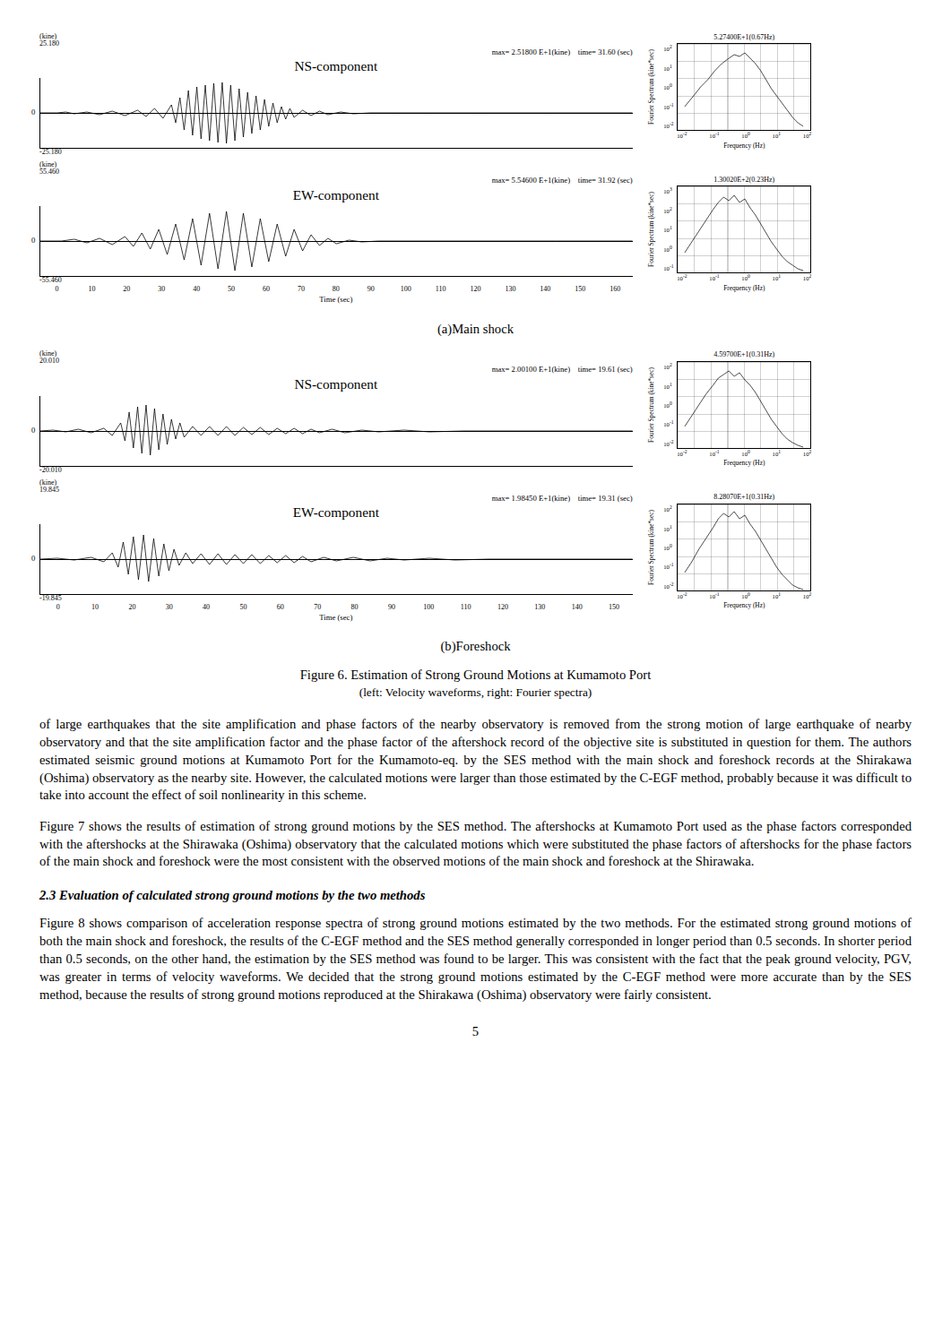(kine)
25.180
max= 2.51800 E+1(kine) time= 31.60 (sec)
NS-component
0
-25.180
5.27400E+1(0.67Hz)
Fourier Spectrum (kine*sec)
102 101 100 10-1 10-2
10-2 10-1 100 101 102
Frequency (Hz)
(kine)
55.460
max= 5.54600 E+1(kine) time= 31.92 (sec)
EW-component
0
-55.460
0102030405060708090100110120130140150160
Time (sec)
1.30020E+2(0.23Hz)
Fourier Spectrum (kine*sec)
103 102 101 100 10-1
10-2 10-1 100 101 102
Frequency (Hz)
(a)Main shock
(kine)
20.010
max= 2.00100 E+1(kine) time= 19.61 (sec)
NS-component
0
-20.010
4.59700E+1(0.31Hz)
Fourier Spectrum (kine*sec)
102 101 100 10-1 10-2
10-2 10-1 100 101 102
Frequency (Hz)
(kine)
19.845
max= 1.98450 E+1(kine) time= 19.31 (sec)
EW-component
0
-19.845
0102030405060708090100110120130140150
Time (sec)
8.28070E+1(0.31Hz)
Fourier Spectrum (kine*sec)
102 101 100 10-1 10-2
10-2 10-1 100 101 102
Frequency (Hz)
(b)Foreshock
Figure 6. Estimation of Strong Ground Motions at Kumamoto Port (left: Velocity waveforms, right: Fourier spectra)
of large earthquakes that the site amplification and phase factors of the nearby observatory is removed from the strong motion of large earthquake of nearby observatory and that the site amplification factor and the phase factor of the aftershock record of the objective site is substituted in question for them. The authors estimated seismic ground motions at Kumamoto Port for the Kumamoto-eq. by the SES method with the main shock and foreshock records at the Shirakawa (Oshima) observatory as the nearby site. However, the calculated motions were larger than those estimated by the C-EGF method, probably because it was difficult to take into account the effect of soil nonlinearity in this scheme.
Figure 7 shows the results of estimation of strong ground motions by the SES method. The aftershocks at Kumamoto Port used as the phase factors corresponded with the aftershocks at the Shirawaka (Oshima) observatory that the calculated motions which were substituted the phase factors of aftershocks for the phase factors of the main shock and foreshock were the most consistent with the observed motions of the main shock and foreshock at the Shirawaka.
2.3 Evaluation of calculated strong ground motions by the two methods
Figure 8 shows comparison of acceleration response spectra of strong ground motions estimated by the two methods. For the estimated strong ground motions of both the main shock and foreshock, the results of the C-EGF method and the SES method generally corresponded in longer period than 0.5 seconds. In shorter period than 0.5 seconds, on the other hand, the estimation by the SES method was found to be larger. This was consistent with the fact that the peak ground velocity, PGV, was greater in terms of velocity waveforms. We decided that the strong ground motions estimated by the C-EGF method were more accurate than by the SES method, because the results of strong ground motions reproduced at the Shirakawa (Oshima) observatory were fairly consistent.
5